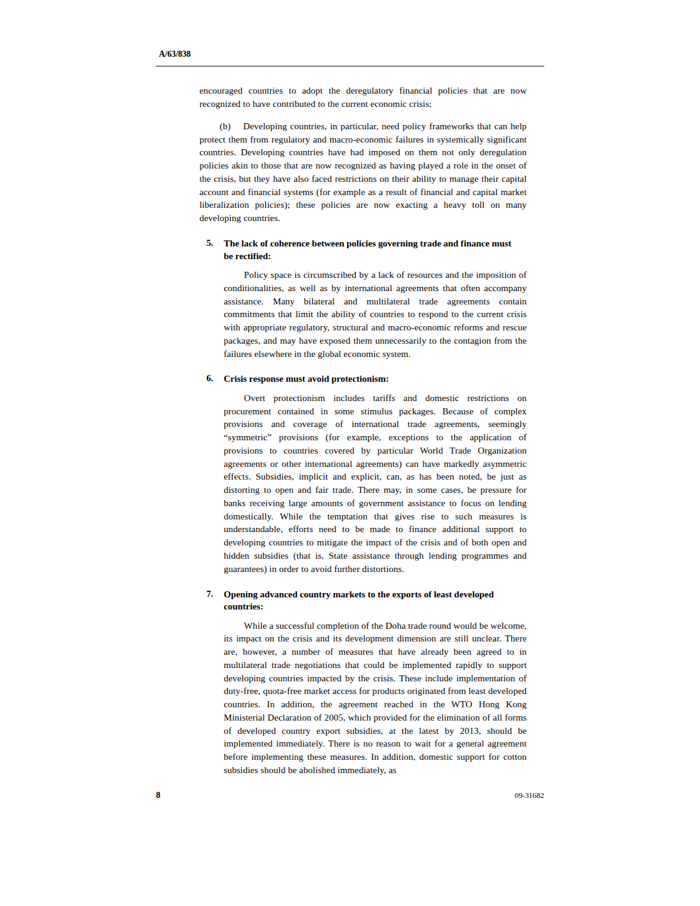A/63/838
encouraged countries to adopt the deregulatory financial policies that are now recognized to have contributed to the current economic crisis;
(b) Developing countries, in particular, need policy frameworks that can help protect them from regulatory and macro-economic failures in systemically significant countries. Developing countries have had imposed on them not only deregulation policies akin to those that are now recognized as having played a role in the onset of the crisis, but they have also faced restrictions on their ability to manage their capital account and financial systems (for example as a result of financial and capital market liberalization policies); these policies are now exacting a heavy toll on many developing countries.
5.
The lack of coherence between policies governing trade and finance must
be rectified:
Policy space is circumscribed by a lack of resources and the imposition of conditionalities, as well as by international agreements that often accompany assistance. Many bilateral and multilateral trade agreements contain commitments that limit the ability of countries to respond to the current crisis with appropriate regulatory, structural and macro-economic reforms and rescue packages, and may have exposed them unnecessarily to the contagion from the failures elsewhere in the global economic system.
6.
Crisis response must avoid protectionism:
Overt protectionism includes tariffs and domestic restrictions on procurement contained in some stimulus packages. Because of complex provisions and coverage of international trade agreements, seemingly “symmetric” provisions (for example, exceptions to the application of provisions to countries covered by particular World Trade Organization agreements or other international agreements) can have markedly asymmetric effects. Subsidies, implicit and explicit, can, as has been noted, be just as distorting to open and fair trade. There may, in some cases, be pressure for banks receiving large amounts of government assistance to focus on lending domestically. While the temptation that gives rise to such measures is understandable, efforts need to be made to finance additional support to developing countries to mitigate the impact of the crisis and of both open and hidden subsidies (that is, State assistance through lending programmes and guarantees) in order to avoid further distortions.
7.
Opening advanced country markets to the exports of least developed countries:
While a successful completion of the Doha trade round would be welcome, its impact on the crisis and its development dimension are still unclear. There are, however, a number of measures that have already been agreed to in multilateral trade negotiations that could be implemented rapidly to support developing countries impacted by the crisis. These include implementation of duty-free, quota-free market access for products originated from least developed countries. In addition, the agreement reached in the WTO Hong Kong Ministerial Declaration of 2005, which provided for the elimination of all forms of developed country export subsidies, at the latest by 2013, should be implemented immediately. There is no reason to wait for a general agreement before implementing these measures. In addition, domestic support for cotton subsidies should be abolished immediately, as
8
09-31682